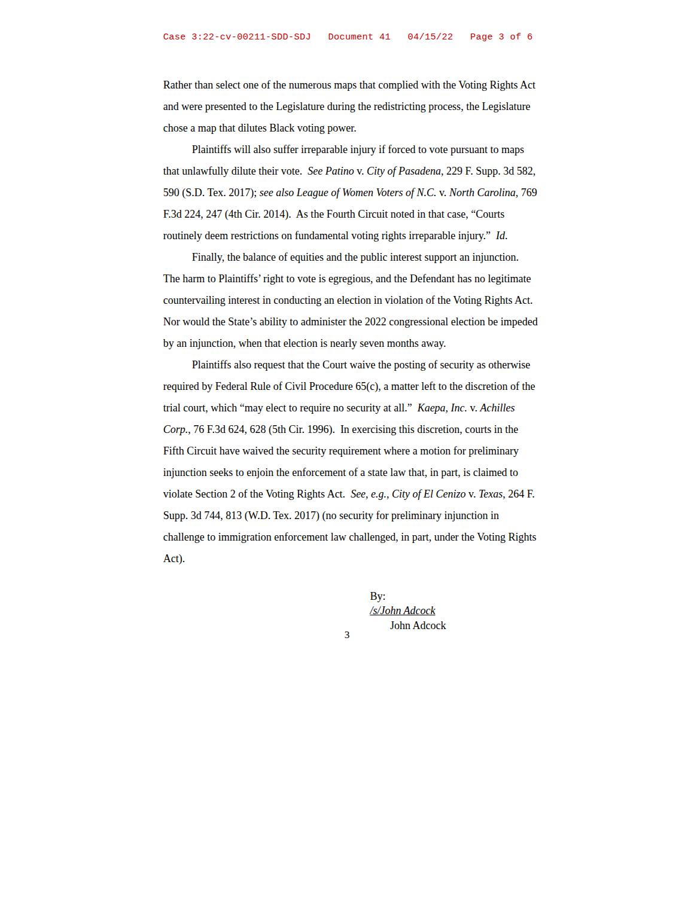Case 3:22-cv-00211-SDD-SDJ Document 41 04/15/22 Page 3 of 6
Rather than select one of the numerous maps that complied with the Voting Rights Act and were presented to the Legislature during the redistricting process, the Legislature chose a map that dilutes Black voting power.
Plaintiffs will also suffer irreparable injury if forced to vote pursuant to maps that unlawfully dilute their vote. See Patino v. City of Pasadena, 229 F. Supp. 3d 582, 590 (S.D. Tex. 2017); see also League of Women Voters of N.C. v. North Carolina, 769 F.3d 224, 247 (4th Cir. 2014). As the Fourth Circuit noted in that case, “Courts routinely deem restrictions on fundamental voting rights irreparable injury.” Id.
Finally, the balance of equities and the public interest support an injunction. The harm to Plaintiffs’ right to vote is egregious, and the Defendant has no legitimate countervailing interest in conducting an election in violation of the Voting Rights Act. Nor would the State’s ability to administer the 2022 congressional election be impeded by an injunction, when that election is nearly seven months away.
Plaintiffs also request that the Court waive the posting of security as otherwise required by Federal Rule of Civil Procedure 65(c), a matter left to the discretion of the trial court, which “may elect to require no security at all.” Kaepa, Inc. v. Achilles Corp., 76 F.3d 624, 628 (5th Cir. 1996). In exercising this discretion, courts in the Fifth Circuit have waived the security requirement where a motion for preliminary injunction seeks to enjoin the enforcement of a state law that, in part, is claimed to violate Section 2 of the Voting Rights Act. See, e.g., City of El Cenizo v. Texas, 264 F. Supp. 3d 744, 813 (W.D. Tex. 2017) (no security for preliminary injunction in challenge to immigration enforcement law challenged, in part, under the Voting Rights Act).
By: /s/John Adcock John Adcock
3